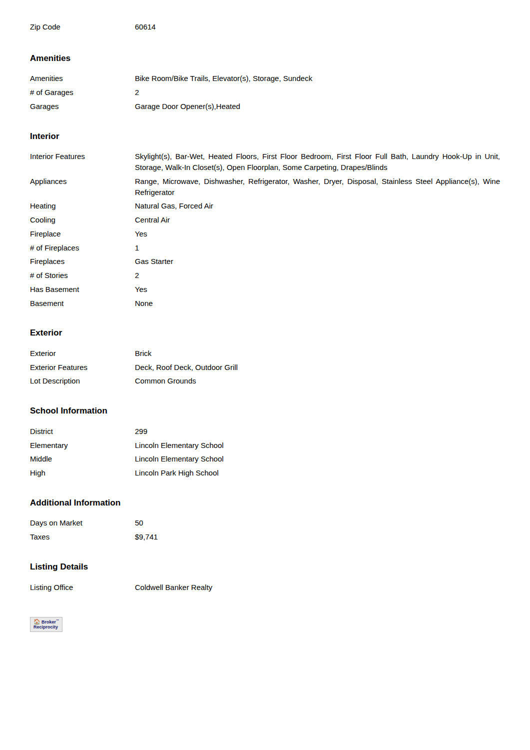| Zip Code | 60614 |
Amenities
| Amenities | Bike Room/Bike Trails, Elevator(s), Storage, Sundeck |
| # of Garages | 2 |
| Garages | Garage Door Opener(s),Heated |
Interior
| Interior Features | Skylight(s), Bar-Wet, Heated Floors, First Floor Bedroom, First Floor Full Bath, Laundry Hook-Up in Unit, Storage, Walk-In Closet(s), Open Floorplan, Some Carpeting, Drapes/Blinds |
| Appliances | Range, Microwave, Dishwasher, Refrigerator, Washer, Dryer, Disposal, Stainless Steel Appliance(s), Wine Refrigerator |
| Heating | Natural Gas, Forced Air |
| Cooling | Central Air |
| Fireplace | Yes |
| # of Fireplaces | 1 |
| Fireplaces | Gas Starter |
| # of Stories | 2 |
| Has Basement | Yes |
| Basement | None |
Exterior
| Exterior | Brick |
| Exterior Features | Deck, Roof Deck, Outdoor Grill |
| Lot Description | Common Grounds |
School Information
| District | 299 |
| Elementary | Lincoln Elementary School |
| Middle | Lincoln Elementary School |
| High | Lincoln Park High School |
Additional Information
| Days on Market | 50 |
| Taxes | $9,741 |
Listing Details
| Listing Office | Coldwell Banker Realty |
🏠Broker™
Reciprocity